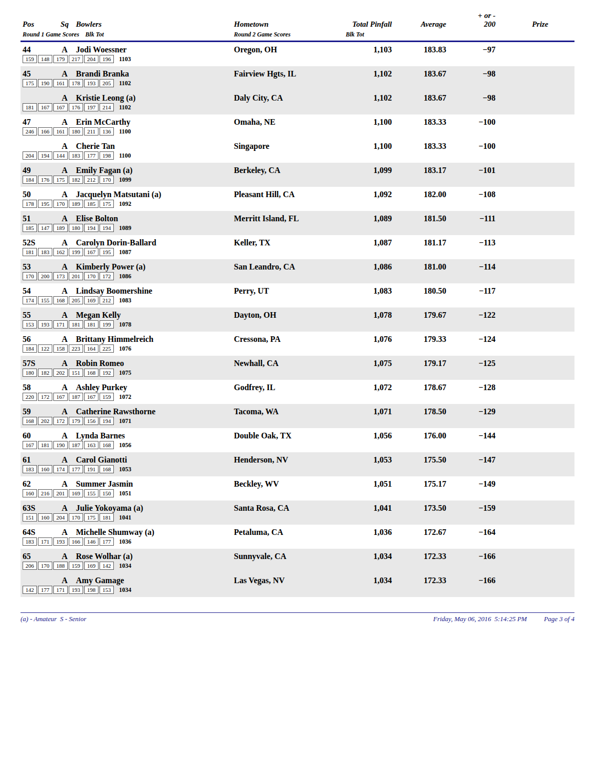| Pos | Sq | Bowlers | Hometown | Total Pinfall | Average | + or - 200 | Prize |
| --- | --- | --- | --- | --- | --- | --- | --- |
| Round 1 Game Scores Blk Tot | Round 2 Game Scores | Blk Tot |
| 44 | A | Jodi Woessner | Oregon, OH | 1,103 | 183.83 | −97 | |
| 159 148 179 217 204 196 1103 |
| 45 | A | Brandi Branka | Fairview Hgts, IL | 1,102 | 183.67 | −98 | |
| 175 190 161 178 193 205 1102 |
| | A | Kristie Leong (a) | Daly City, CA | 1,102 | 183.67 | −98 | |
| 181 167 167 176 197 214 1102 |
| 47 | A | Erin McCarthy | Omaha, NE | 1,100 | 183.33 | −100 | |
| 246 166 161 180 211 136 1100 |
| | A | Cherie Tan | Singapore | 1,100 | 183.33 | −100 | |
| 204 194 144 183 177 198 1100 |
| 49 | A | Emily Fagan (a) | Berkeley, CA | 1,099 | 183.17 | −101 | |
| 184 176 175 182 212 170 1099 |
| 50 | A | Jacquelyn Matsutani (a) | Pleasant Hill, CA | 1,092 | 182.00 | −108 | |
| 178 195 170 189 185 175 1092 |
| 51 | A | Elise Bolton | Merritt Island, FL | 1,089 | 181.50 | −111 | |
| 185 147 189 180 194 194 1089 |
| 52S | A | Carolyn Dorin-Ballard | Keller, TX | 1,087 | 181.17 | −113 | |
| 181 183 162 199 167 195 1087 |
| 53 | A | Kimberly Power (a) | San Leandro, CA | 1,086 | 181.00 | −114 | |
| 170 200 173 201 170 172 1086 |
| 54 | A | Lindsay Boomershine | Perry, UT | 1,083 | 180.50 | −117 | |
| 174 155 168 205 169 212 1083 |
| 55 | A | Megan Kelly | Dayton, OH | 1,078 | 179.67 | −122 | |
| 153 193 171 181 181 199 1078 |
| 56 | A | Brittany Himmelreich | Cressona, PA | 1,076 | 179.33 | −124 | |
| 184 122 158 223 164 225 1076 |
| 57S | A | Robin Romeo | Newhall, CA | 1,075 | 179.17 | −125 | |
| 180 182 202 151 168 192 1075 |
| 58 | A | Ashley Purkey | Godfrey, IL | 1,072 | 178.67 | −128 | |
| 220 172 167 187 167 159 1072 |
| 59 | A | Catherine Rawsthorne | Tacoma, WA | 1,071 | 178.50 | −129 | |
| 168 202 172 179 156 194 1071 |
| 60 | A | Lynda Barnes | Double Oak, TX | 1,056 | 176.00 | −144 | |
| 167 181 190 187 163 168 1056 |
| 61 | A | Carol Gianotti | Henderson, NV | 1,053 | 175.50 | −147 | |
| 183 160 174 177 191 168 1053 |
| 62 | A | Summer Jasmin | Beckley, WV | 1,051 | 175.17 | −149 | |
| 160 216 201 169 155 150 1051 |
| 63S | A | Julie Yokoyama (a) | Santa Rosa, CA | 1,041 | 173.50 | −159 | |
| 151 160 204 170 175 181 1041 |
| 64S | A | Michelle Shumway (a) | Petaluma, CA | 1,036 | 172.67 | −164 | |
| 183 171 193 166 146 177 1036 |
| 65 | A | Rose Wolhar (a) | Sunnyvale, CA | 1,034 | 172.33 | −166 | |
| 206 170 188 159 169 142 1034 |
| | A | Amy Gamage | Las Vegas, NV | 1,034 | 172.33 | −166 | |
| 142 177 171 193 198 153 1034 |
(a) - Amateur S - Senior
Friday, May 06, 2016 5:14:25 PM Page 3 of 4